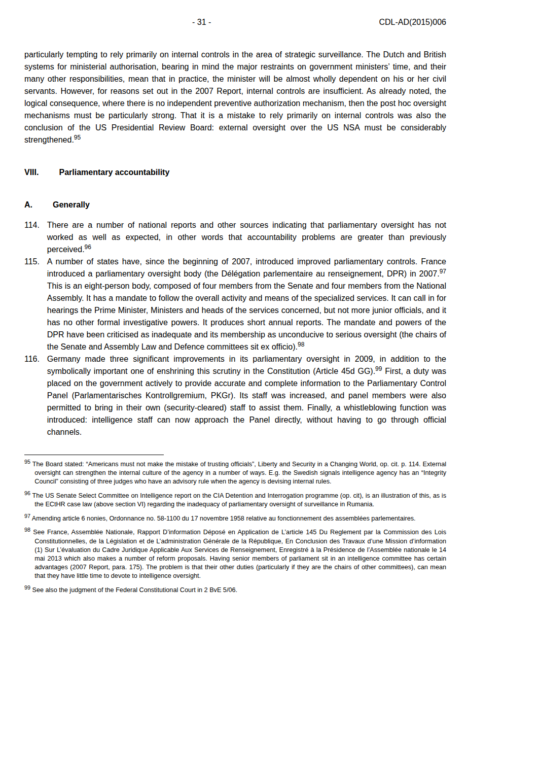- 31 - CDL-AD(2015)006
particularly tempting to rely primarily on internal controls in the area of strategic surveillance. The Dutch and British systems for ministerial authorisation, bearing in mind the major restraints on government ministers’ time, and their many other responsibilities, mean that in practice, the minister will be almost wholly dependent on his or her civil servants. However, for reasons set out in the 2007 Report, internal controls are insufficient. As already noted, the logical consequence, where there is no independent preventive authorization mechanism, then the post hoc oversight mechanisms must be particularly strong. That it is a mistake to rely primarily on internal controls was also the conclusion of the US Presidential Review Board: external oversight over the US NSA must be considerably strengthened.95
VIII.
Parliamentary accountability
A.
Generally
114. There are a number of national reports and other sources indicating that parliamentary oversight has not worked as well as expected, in other words that accountability problems are greater than previously perceived.96
115. A number of states have, since the beginning of 2007, introduced improved parliamentary controls. France introduced a parliamentary oversight body (the Délégation parlementaire au renseignement, DPR) in 2007.97 This is an eight-person body, composed of four members from the Senate and four members from the National Assembly. It has a mandate to follow the overall activity and means of the specialized services. It can call in for hearings the Prime Minister, Ministers and heads of the services concerned, but not more junior officials, and it has no other formal investigative powers. It produces short annual reports. The mandate and powers of the DPR have been criticised as inadequate and its membership as unconducive to serious oversight (the chairs of the Senate and Assembly Law and Defence committees sit ex officio).98
116. Germany made three significant improvements in its parliamentary oversight in 2009, in addition to the symbolically important one of enshrining this scrutiny in the Constitution (Article 45d GG).99 First, a duty was placed on the government actively to provide accurate and complete information to the Parliamentary Control Panel (Parlamentarisches Kontrollgremium, PKGr). Its staff was increased, and panel members were also permitted to bring in their own (security-cleared) staff to assist them. Finally, a whistleblowing function was introduced: intelligence staff can now approach the Panel directly, without having to go through official channels.
95 The Board stated: “Americans must not make the mistake of trusting officials”, Liberty and Security in a Changing World, op. cit. p. 114. External oversight can strengthen the internal culture of the agency in a number of ways. E.g. the Swedish signals intelligence agency has an “Integrity Council” consisting of three judges who have an advisory rule when the agency is devising internal rules.
96 The US Senate Select Committee on Intelligence report on the CIA Detention and Interrogation programme (op. cit), is an illustration of this, as is the ECtHR case law (above section VI) regarding the inadequacy of parliamentary oversight of surveillance in Rumania.
97 Amending article 6 nonies, Ordonnance no. 58-1100 du 17 novembre 1958 relative au fonctionnement des assemblées parlementaires.
98 See France, Assemblée Nationale, Rapport D’information Déposé en Application de L’article 145 Du Reglement par la Commission des Lois Constitutionnelles, de la Législation et de L’administration Générale de la République, En Conclusion des Travaux d’une Mission d’information (1) Sur L’évaluation du Cadre Juridique Applicable Aux Services de Renseignement, Enregistré à la Présidence de l’Assemblée nationale le 14 mai 2013 which also makes a number of reform proposals. Having senior members of parliament sit in an intelligence committee has certain advantages (2007 Report, para. 175). The problem is that their other duties (particularly if they are the chairs of other committees), can mean that they have little time to devote to intelligence oversight.
99 See also the judgment of the Federal Constitutional Court in 2 BvE 5/06.